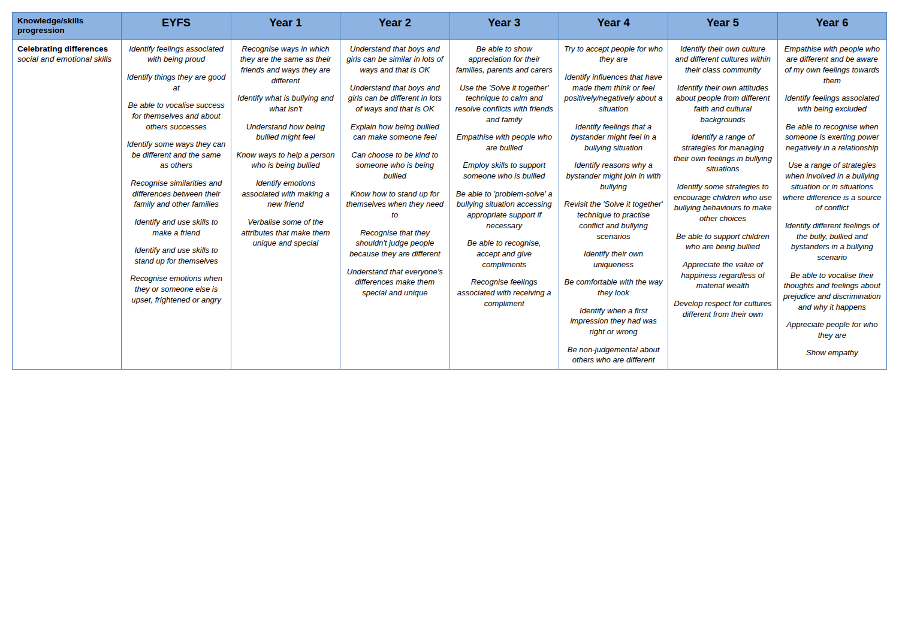| Knowledge/skills progression | EYFS | Year 1 | Year 2 | Year 3 | Year 4 | Year 5 | Year 6 |
| --- | --- | --- | --- | --- | --- | --- | --- |
| Celebrating differences social and emotional skills | Identify feelings associated with being proud Identify things they are good at Be able to vocalise success for themselves and about others successes Identify some ways they can be different and the same as others Recognise similarities and differences between their family and other families Identify and use skills to make a friend Identify and use skills to stand up for themselves Recognise emotions when they or someone else is upset, frightened or angry | Recognise ways in which they are the same as their friends and ways they are different Identify what is bullying and what isn't Understand how being bullied might feel Know ways to help a person who is being bullied Identify emotions associated with making a new friend Verbalise some of the attributes that make them unique and special | Understand that boys and girls can be similar in lots of ways and that is OK Understand that boys and girls can be different in lots of ways and that is OK Explain how being bullied can make someone feel Can choose to be kind to someone who is being bullied Know how to stand up for themselves when they need to Recognise that they shouldn't judge people because they are different Understand that everyone's differences make them special and unique | Be able to show appreciation for their families, parents and carers Use the 'Solve it together' technique to calm and resolve conflicts with friends and family Empathise with people who are bullied Employ skills to support someone who is bullied Be able to 'problem-solve' a bullying situation accessing appropriate support if necessary Be able to recognise, accept and give compliments Recognise feelings associated with receiving a compliment | Try to accept people for who they are Identify influences that have made them think or feel positively/negatively about a situation Identify feelings that a bystander might feel in a bullying situation Identify reasons why a bystander might join in with bullying Revisit the 'Solve it together' technique to practise conflict and bullying scenarios Identify their own uniqueness Be comfortable with the way they look Identify when a first impression they had was right or wrong Be non-judgemental about others who are different | Identify their own culture and different cultures within their class community Identify their own attitudes about people from different faith and cultural backgrounds Identify a range of strategies for managing their own feelings in bullying situations Identify some strategies to encourage children who use bullying behaviours to make other choices Be able to support children who are being bullied Appreciate the value of happiness regardless of material wealth Develop respect for cultures different from their own | Empathise with people who are different and be aware of my own feelings towards them Identify feelings associated with being excluded Be able to recognise when someone is exerting power negatively in a relationship Use a range of strategies when involved in a bullying situation or in situations where difference is a source of conflict Identify different feelings of the bully, bullied and bystanders in a bullying scenario Be able to vocalise their thoughts and feelings about prejudice and discrimination and why it happens Appreciate people for who they are Show empathy |